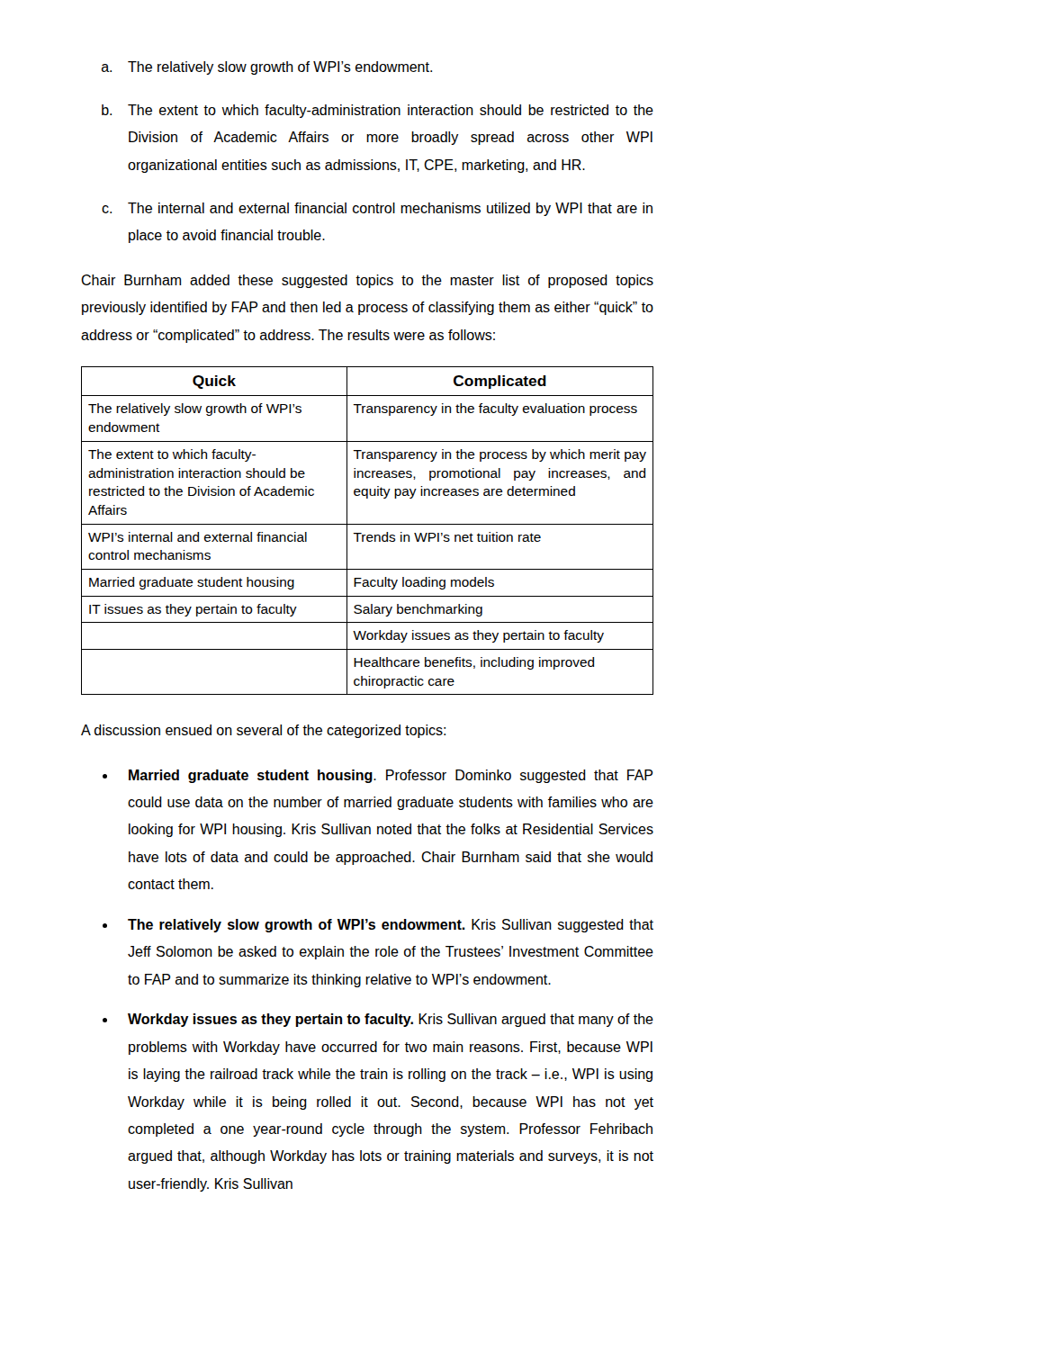The relatively slow growth of WPI’s endowment.
The extent to which faculty-administration interaction should be restricted to the Division of Academic Affairs or more broadly spread across other WPI organizational entities such as admissions, IT, CPE, marketing, and HR.
The internal and external financial control mechanisms utilized by WPI that are in place to avoid financial trouble.
Chair Burnham added these suggested topics to the master list of proposed topics previously identified by FAP and then led a process of classifying them as either “quick” to address or “complicated” to address. The results were as follows:
| Quick | Complicated |
| --- | --- |
| The relatively slow growth of WPI’s endowment | Transparency in the faculty evaluation process |
| The extent to which faculty-administration interaction should be restricted to the Division of Academic Affairs | Transparency in the process by which merit pay increases, promotional pay increases, and equity pay increases are determined |
| WPI’s internal and external financial control mechanisms | Trends in WPI’s net tuition rate |
| Married graduate student housing | Faculty loading models |
| IT issues as they pertain to faculty | Salary benchmarking |
| | Workday issues as they pertain to faculty |
| | Healthcare benefits, including improved chiropractic care |
A discussion ensued on several of the categorized topics:
Married graduate student housing. Professor Dominko suggested that FAP could use data on the number of married graduate students with families who are looking for WPI housing. Kris Sullivan noted that the folks at Residential Services have lots of data and could be approached. Chair Burnham said that she would contact them.
The relatively slow growth of WPI’s endowment. Kris Sullivan suggested that Jeff Solomon be asked to explain the role of the Trustees’ Investment Committee to FAP and to summarize its thinking relative to WPI’s endowment.
Workday issues as they pertain to faculty. Kris Sullivan argued that many of the problems with Workday have occurred for two main reasons. First, because WPI is laying the railroad track while the train is rolling on the track – i.e., WPI is using Workday while it is being rolled it out. Second, because WPI has not yet completed a one year-round cycle through the system. Professor Fehribach argued that, although Workday has lots or training materials and surveys, it is not user-friendly. Kris Sullivan